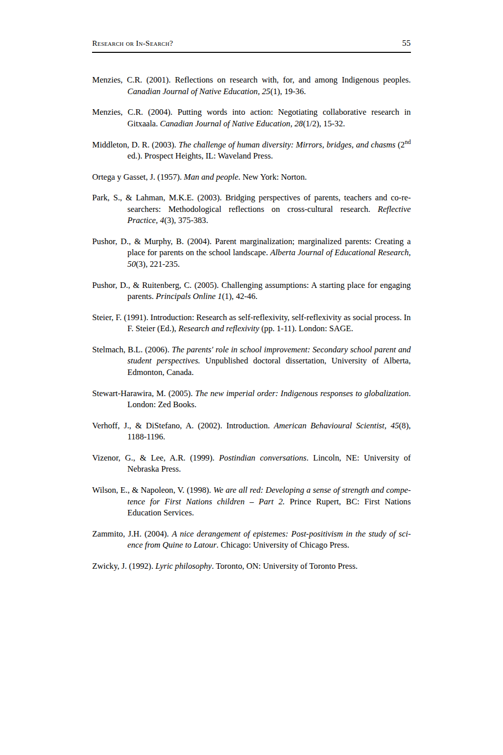Research or In-Search? 55
Menzies, C.R. (2001). Reflections on research with, for, and among Indigenous peoples. Canadian Journal of Native Education, 25(1), 19-36.
Menzies, C.R. (2004). Putting words into action: Negotiating collaborative research in Gitxaala. Canadian Journal of Native Education, 28(1/2), 15-32.
Middleton, D. R. (2003). The challenge of human diversity: Mirrors, bridges, and chasms (2nd ed.). Prospect Heights, IL: Waveland Press.
Ortega y Gasset, J. (1957). Man and people. New York: Norton.
Park, S., & Lahman, M.K.E. (2003). Bridging perspectives of parents, teachers and co-researchers: Methodological reflections on cross-cultural research. Reflective Practice, 4(3), 375-383.
Pushor, D., & Murphy, B. (2004). Parent marginalization; marginalized parents: Creating a place for parents on the school landscape. Alberta Journal of Educational Research, 50(3), 221-235.
Pushor, D., & Ruitenberg, C. (2005). Challenging assumptions: A starting place for engaging parents. Principals Online 1(1), 42-46.
Steier, F. (1991). Introduction: Research as self-reflexivity, self-reflexivity as social process. In F. Steier (Ed.), Research and reflexivity (pp. 1-11). London: SAGE.
Stelmach, B.L. (2006). The parents' role in school improvement: Secondary school parent and student perspectives. Unpublished doctoral dissertation, University of Alberta, Edmonton, Canada.
Stewart-Harawira, M. (2005). The new imperial order: Indigenous responses to globalization. London: Zed Books.
Verhoff, J., & DiStefano, A. (2002). Introduction. American Behavioural Scientist, 45(8), 1188-1196.
Vizenor, G., & Lee, A.R. (1999). Postindian conversations. Lincoln, NE: University of Nebraska Press.
Wilson, E., & Napoleon, V. (1998). We are all red: Developing a sense of strength and competence for First Nations children – Part 2. Prince Rupert, BC: First Nations Education Services.
Zammito, J.H. (2004). A nice derangement of epistemes: Post-positivism in the study of science from Quine to Latour. Chicago: University of Chicago Press.
Zwicky, J. (1992). Lyric philosophy. Toronto, ON: University of Toronto Press.